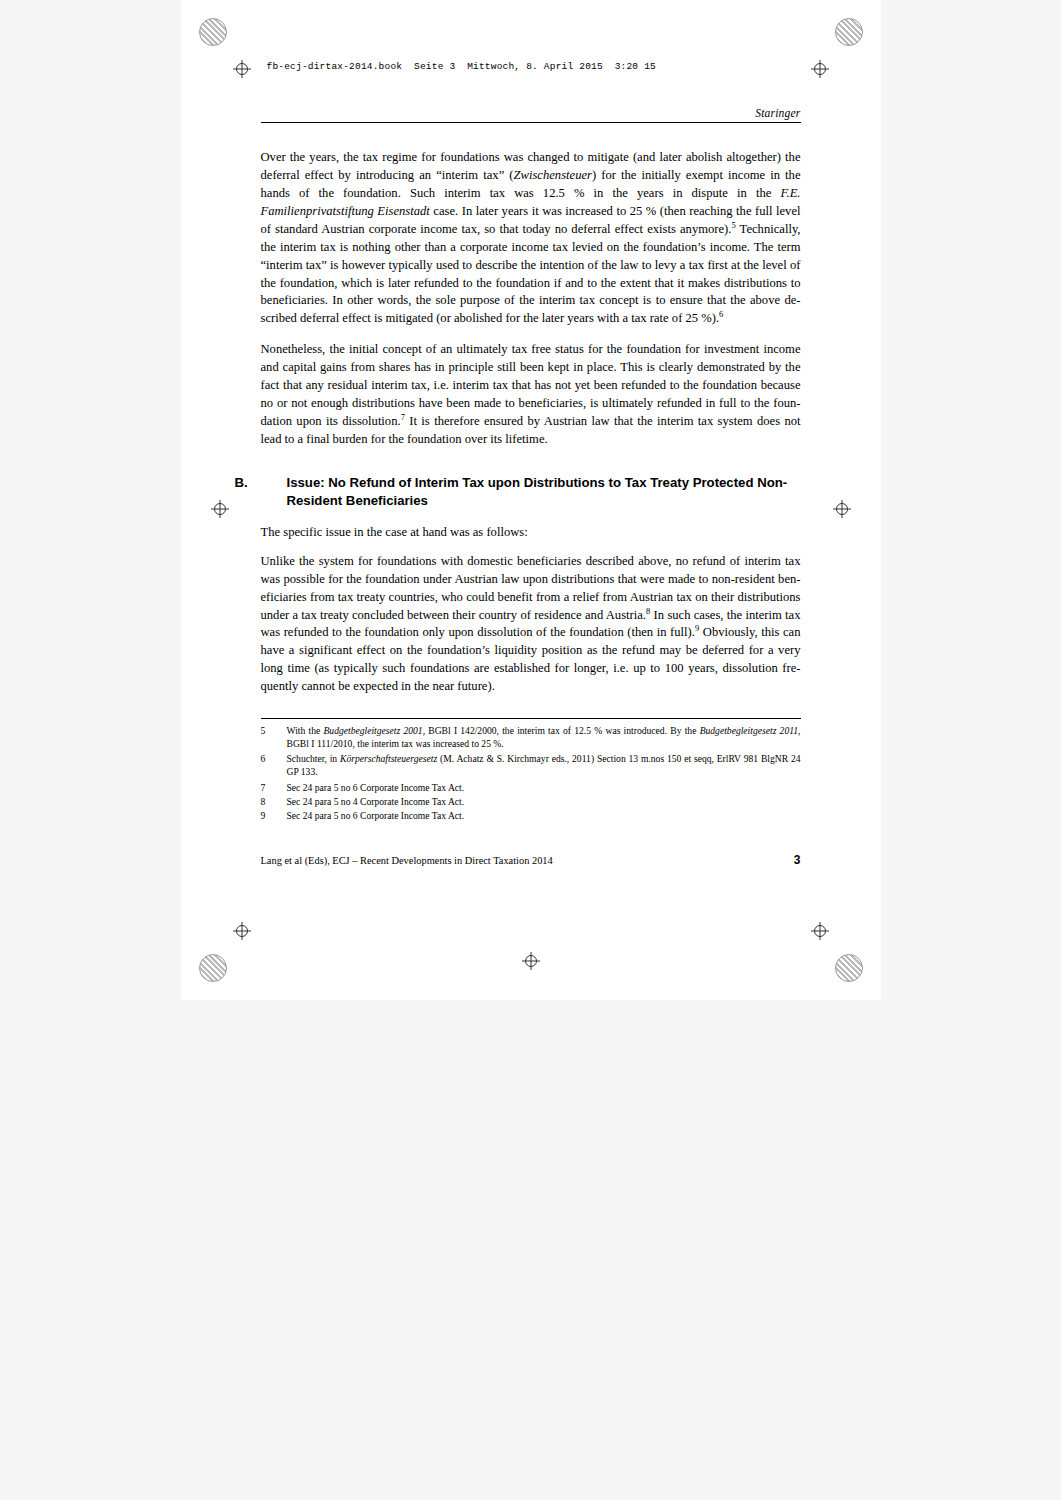fb-ecj-dirtax-2014.book Seite 3 Mittwoch, 8. April 2015 3:20 15
Staringer
Over the years, the tax regime for foundations was changed to mitigate (and later abolish altogether) the deferral effect by introducing an “interim tax” (Zwischensteuer) for the initially exempt income in the hands of the foundation. Such interim tax was 12.5 % in the years in dispute in the F.E. Familienprivatstiftung Eisenstadt case. In later years it was increased to 25 % (then reaching the full level of standard Austrian corporate income tax, so that today no deferral effect exists anymore).5 Technically, the interim tax is nothing other than a corporate income tax levied on the foundation’s income. The term “interim tax” is however typically used to describe the intention of the law to levy a tax first at the level of the foundation, which is later refunded to the foundation if and to the extent that it makes distributions to beneficiaries. In other words, the sole purpose of the interim tax concept is to ensure that the above described deferral effect is mitigated (or abolished for the later years with a tax rate of 25 %).6
Nonetheless, the initial concept of an ultimately tax free status for the foundation for investment income and capital gains from shares has in principle still been kept in place. This is clearly demonstrated by the fact that any residual interim tax, i.e. interim tax that has not yet been refunded to the foundation because no or not enough distributions have been made to beneficiaries, is ultimately refunded in full to the foundation upon its dissolution.7 It is therefore ensured by Austrian law that the interim tax system does not lead to a final burden for the foundation over its lifetime.
B. Issue: No Refund of Interim Tax upon Distributions to Tax Treaty Protected Non-Resident Beneficiaries
The specific issue in the case at hand was as follows:
Unlike the system for foundations with domestic beneficiaries described above, no refund of interim tax was possible for the foundation under Austrian law upon distributions that were made to non-resident beneficiaries from tax treaty countries, who could benefit from a relief from Austrian tax on their distributions under a tax treaty concluded between their country of residence and Austria.8 In such cases, the interim tax was refunded to the foundation only upon dissolution of the foundation (then in full).9 Obviously, this can have a significant effect on the foundation’s liquidity position as the refund may be deferred for a very long time (as typically such foundations are established for longer, i.e. up to 100 years, dissolution frequently cannot be expected in the near future).
With the Budgetbegleitgesetz 2001, BGBl I 142/2000, the interim tax of 12.5 % was introduced. By the Budgetbegleitgesetz 2011, BGBl I 111/2010, the interim tax was increased to 25 %.
Schuchter, in Körperschaftsteuergesetz (M. Achatz & S. Kirchmayr eds., 2011) Section 13 m.nos 150 et seqq, ErlRV 981 BlgNR 24 GP 133.
Sec 24 para 5 no 6 Corporate Income Tax Act.
Sec 24 para 5 no 4 Corporate Income Tax Act.
Sec 24 para 5 no 6 Corporate Income Tax Act.
Lang et al (Eds), ECJ – Recent Developments in Direct Taxation 2014 3